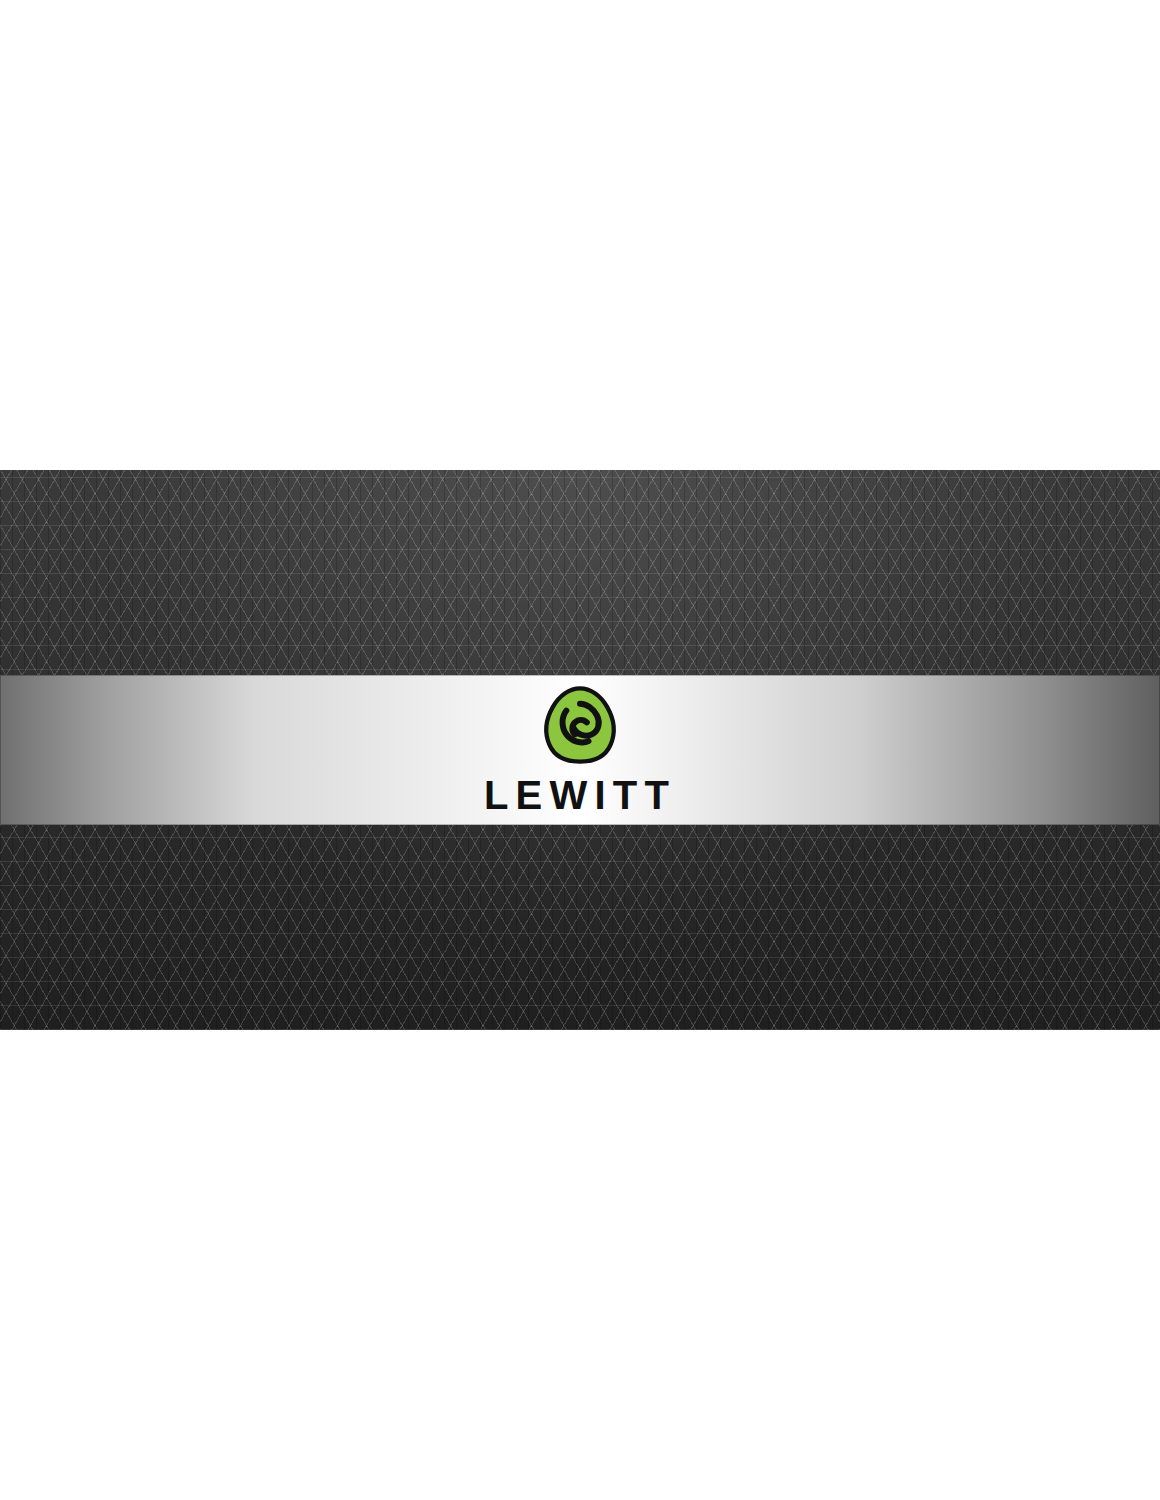Lewitt